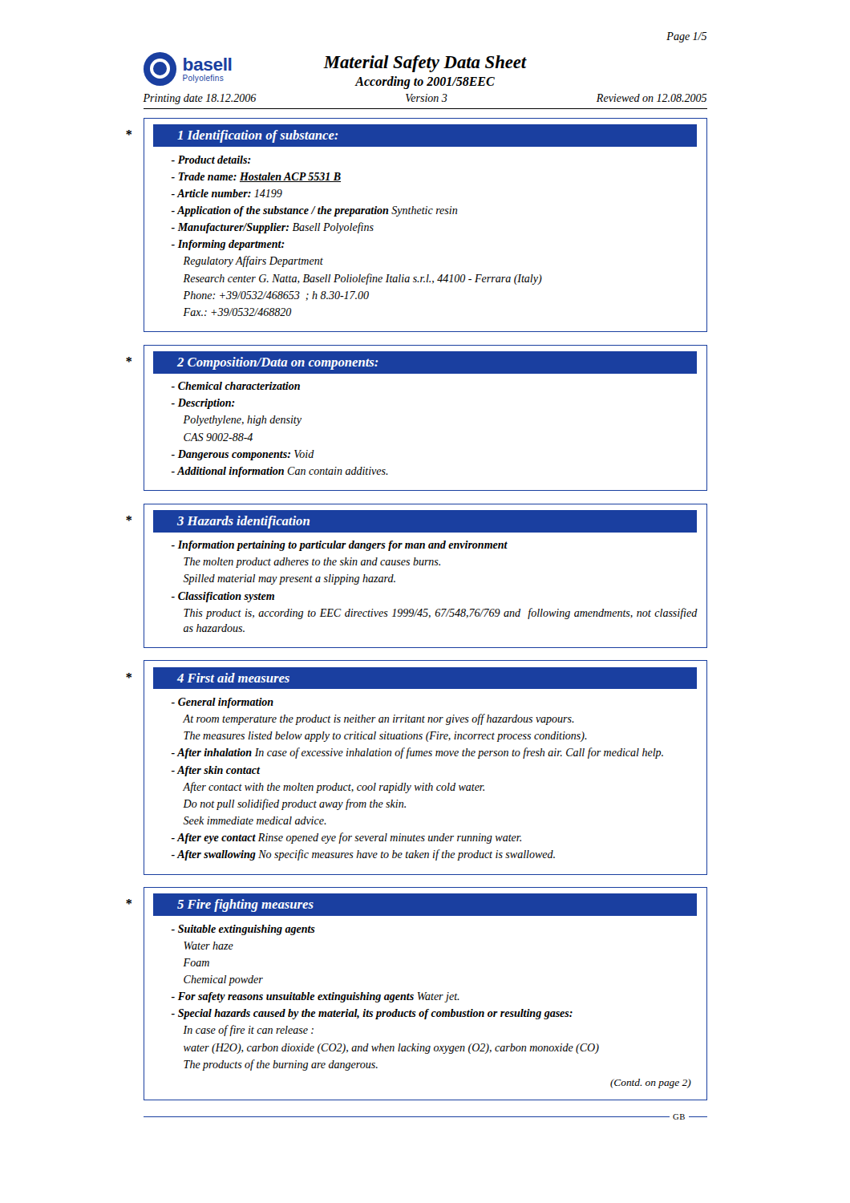Page 1/5
basell
Polyolefins
Material Safety Data Sheet
According to 2001/58EEC
Printing date 18.12.2006 Version 3 Reviewed on 12.08.2005
*
1 Identification of substance:
- Product details:
- Trade name: Hostalen ACP 5531 B
- Article number: 14199
- Application of the substance / the preparation Synthetic resin
- Manufacturer/Supplier: Basell Polyolefins
- Informing department:
Regulatory Affairs Department
Research center G. Natta, Basell Poliolefine Italia s.r.l., 44100 - Ferrara (Italy)
Phone: +39/0532/468653 ; h 8.30-17.00
Fax.: +39/0532/468820
*
2 Composition/Data on components:
- Chemical characterization
- Description:
Polyethylene, high density
CAS 9002-88-4
- Dangerous components: Void
- Additional information Can contain additives.
*
3 Hazards identification
- Information pertaining to particular dangers for man and environment
The molten product adheres to the skin and causes burns.
Spilled material may present a slipping hazard.
- Classification system
This product is, according to EEC directives 1999/45, 67/548,76/769 and following amendments, not classified as hazardous.
*
4 First aid measures
- General information
At room temperature the product is neither an irritant nor gives off hazardous vapours.
The measures listed below apply to critical situations (Fire, incorrect process conditions).
- After inhalation In case of excessive inhalation of fumes move the person to fresh air. Call for medical help.
- After skin contact
After contact with the molten product, cool rapidly with cold water.
Do not pull solidified product away from the skin.
Seek immediate medical advice.
- After eye contact Rinse opened eye for several minutes under running water.
- After swallowing No specific measures have to be taken if the product is swallowed.
*
5 Fire fighting measures
- Suitable extinguishing agents
Water haze
Foam
Chemical powder
- For safety reasons unsuitable extinguishing agents Water jet.
- Special hazards caused by the material, its products of combustion or resulting gases:
In case of fire it can release :
water (H2O), carbon dioxide (CO2), and when lacking oxygen (O2), carbon monoxide (CO)
The products of the burning are dangerous.
(Contd. on page 2)
GB